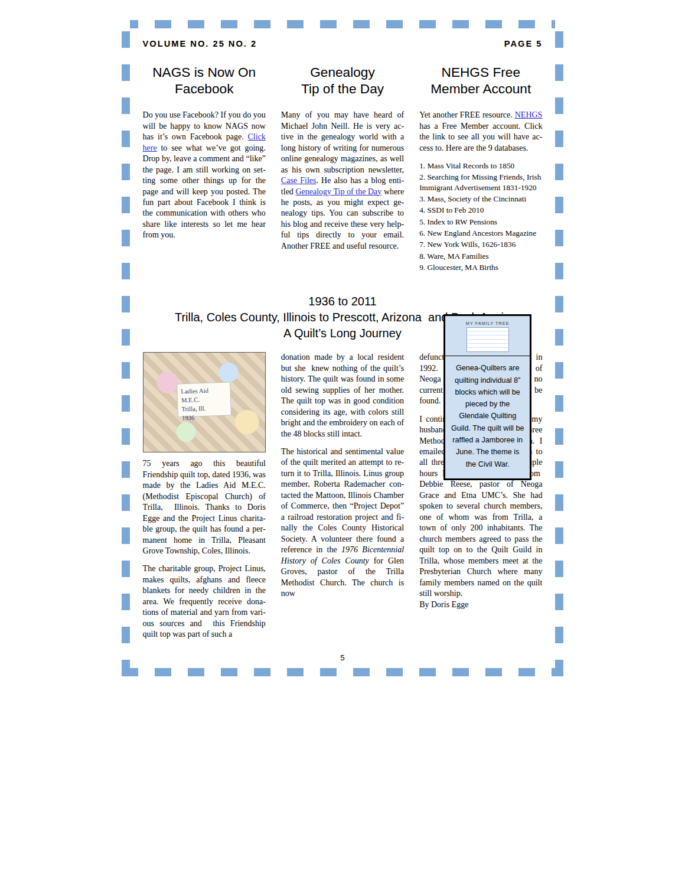Volume No. 25 No. 2 Page 5
NAGS is Now On Facebook
Do you use Facebook? If you do you will be happy to know NAGS now has it’s own Facebook page. Click here to see what we’ve got going. Drop by, leave a comment and “like” the page. I am still working on setting some other things up for the page and will keep you posted. The fun part about Facebook I think is the communication with others who share like interests so let me hear from you.
Genealogy
Tip of the Day
Many of you may have heard of Michael John Neill. He is very active in the genealogy world with a long history of writing for numerous online genealogy magazines, as well as his own subscription newsletter, Case Files. He also has a blog entitled Genealogy Tip of the Day where he posts, as you might expect genealogy tips. You can subscribe to his blog and receive these very helpful tips directly to your email. Another FREE and useful resource.
NEHGS Free
Member Account
Yet another FREE resource. NEHGS has a Free Member account. Click the link to see all you will have access to. Here are the 9 databases.
1. Mass Vital Records to 1850
2. Searching for Missing Friends, Irish Immigrant Advertisement 1831-1920
3. Mass, Society of the Cincinnati
4. SSDI to Feb 2010
5. Index to RW Pensions
6. New England Ancestors Magazine
7. New York Wills, 1626-1836
8. Ware, MA Families
9. Gloucester, MA Births
1936 to 2011
Trilla, Coles County, Illinois to Prescott, Arizona and Back Again
A Quilt’s Long Journey
Ladies Aid M.E.C.
Trilla, Ill.
1936
75 years ago this beautiful Friendship quilt top, dated 1936, was made by the Ladies Aid M.E.C. (Methodist Episcopal Church) of Trilla, Illinois. Thanks to Doris Egge and the Project Linus charitable group, the quilt has found a permanent home in Trilla, Pleasant Grove Township, Coles, Illinois.
The charitable group, Project Linus, makes quilts, afghans and fleece blankets for needy children in the area. We frequently receive donations of material and yarn from various sources and this Friendship quilt top was part of such a
donation made by a local resident but she knew nothing of the quilt’s history. The quilt was found in some old sewing supplies of her mother. The quilt top was in good condition considering its age, with colors still bright and the embroidery on each of the 48 blocks still intact.
The historical and sentimental value of the quilt merited an attempt to return it to Trilla, Illinois. Linus group member, Roberta Rademacher contacted the Mattoon, Illinois Chamber of Commerce, then “Project Depot” a railroad restoration project and finally the Coles County Historical Society. A volunteer there found a reference in the 1976 Bicentennial History of Coles County for Glen Groves, pastor of the Trilla Methodist Church. The church is now
defunct and Pastor Groves died in 1992. A son Donald Groves of Neoga was living in 1992 but no current phone number could be found.
I continued the quest, enlisting my husband, Frank and found three Methodist churches in the area. I emailed requests for information to all three churches. Within a couple hours I received a response from Debbie Reese, pastor of Neoga Grace and Etna UMC’s. She had spoken to several church members, one of whom was from Trilla, a town of only 200 inhabitants. The church members agreed to pass the quilt top on to the Quilt Guild in Trilla, whose members meet at the Presbyterian Church where many family members named on the quilt still worship.
By Doris Egge
5
MY FAMILY TREE
Genea-Quilters are quilting individual 8” blocks which will be pieced by the Glendale Quilting Guild. The quilt will be raffled a Jamboree in June. The theme is the Civil War.